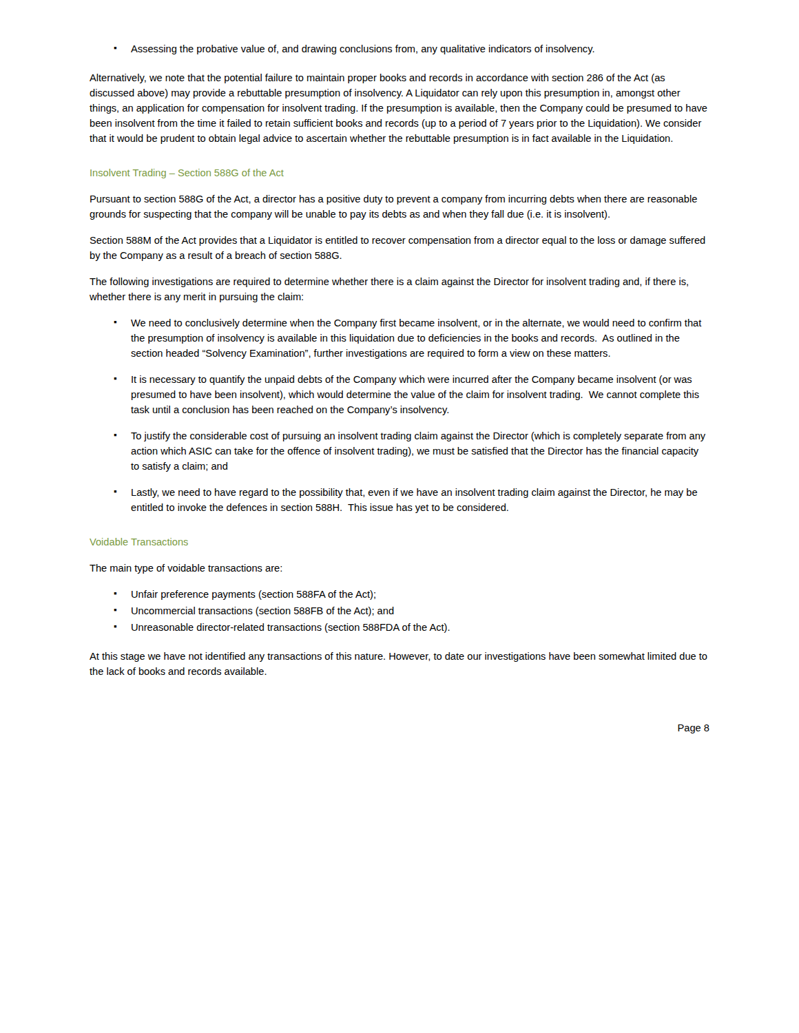Assessing the probative value of, and drawing conclusions from, any qualitative indicators of insolvency.
Alternatively, we note that the potential failure to maintain proper books and records in accordance with section 286 of the Act (as discussed above) may provide a rebuttable presumption of insolvency. A Liquidator can rely upon this presumption in, amongst other things, an application for compensation for insolvent trading. If the presumption is available, then the Company could be presumed to have been insolvent from the time it failed to retain sufficient books and records (up to a period of 7 years prior to the Liquidation). We consider that it would be prudent to obtain legal advice to ascertain whether the rebuttable presumption is in fact available in the Liquidation.
Insolvent Trading – Section 588G of the Act
Pursuant to section 588G of the Act, a director has a positive duty to prevent a company from incurring debts when there are reasonable grounds for suspecting that the company will be unable to pay its debts as and when they fall due (i.e. it is insolvent).
Section 588M of the Act provides that a Liquidator is entitled to recover compensation from a director equal to the loss or damage suffered by the Company as a result of a breach of section 588G.
The following investigations are required to determine whether there is a claim against the Director for insolvent trading and, if there is, whether there is any merit in pursuing the claim:
We need to conclusively determine when the Company first became insolvent, or in the alternate, we would need to confirm that the presumption of insolvency is available in this liquidation due to deficiencies in the books and records. As outlined in the section headed “Solvency Examination”, further investigations are required to form a view on these matters.
It is necessary to quantify the unpaid debts of the Company which were incurred after the Company became insolvent (or was presumed to have been insolvent), which would determine the value of the claim for insolvent trading. We cannot complete this task until a conclusion has been reached on the Company’s insolvency.
To justify the considerable cost of pursuing an insolvent trading claim against the Director (which is completely separate from any action which ASIC can take for the offence of insolvent trading), we must be satisfied that the Director has the financial capacity to satisfy a claim; and
Lastly, we need to have regard to the possibility that, even if we have an insolvent trading claim against the Director, he may be entitled to invoke the defences in section 588H. This issue has yet to be considered.
Voidable Transactions
The main type of voidable transactions are:
Unfair preference payments (section 588FA of the Act);
Uncommercial transactions (section 588FB of the Act); and
Unreasonable director-related transactions (section 588FDA of the Act).
At this stage we have not identified any transactions of this nature. However, to date our investigations have been somewhat limited due to the lack of books and records available.
Page 8